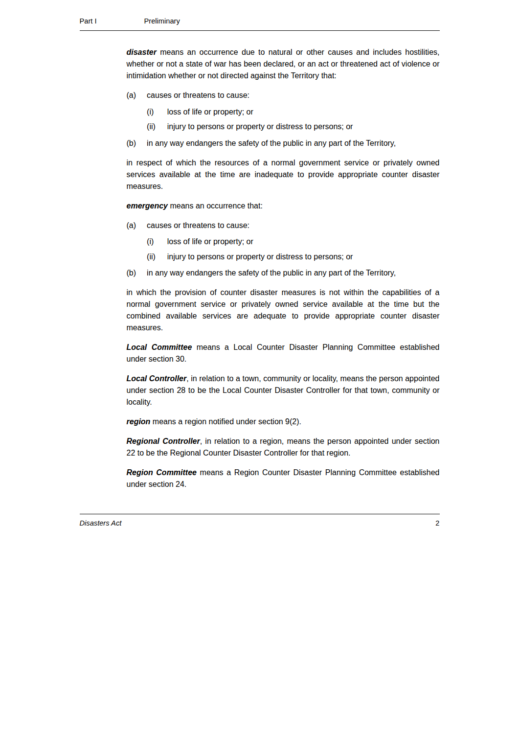Part I Preliminary
disaster means an occurrence due to natural or other causes and includes hostilities, whether or not a state of war has been declared, or an act or threatened act of violence or intimidation whether or not directed against the Territory that:
(a) causes or threatens to cause:
(i) loss of life or property; or
(ii) injury to persons or property or distress to persons; or
(b) in any way endangers the safety of the public in any part of the Territory,
in respect of which the resources of a normal government service or privately owned services available at the time are inadequate to provide appropriate counter disaster measures.
emergency means an occurrence that:
(a) causes or threatens to cause:
(i) loss of life or property; or
(ii) injury to persons or property or distress to persons; or
(b) in any way endangers the safety of the public in any part of the Territory,
in which the provision of counter disaster measures is not within the capabilities of a normal government service or privately owned service available at the time but the combined available services are adequate to provide appropriate counter disaster measures.
Local Committee means a Local Counter Disaster Planning Committee established under section 30.
Local Controller, in relation to a town, community or locality, means the person appointed under section 28 to be the Local Counter Disaster Controller for that town, community or locality.
region means a region notified under section 9(2).
Regional Controller, in relation to a region, means the person appointed under section 22 to be the Regional Counter Disaster Controller for that region.
Region Committee means a Region Counter Disaster Planning Committee established under section 24.
Disasters Act 2